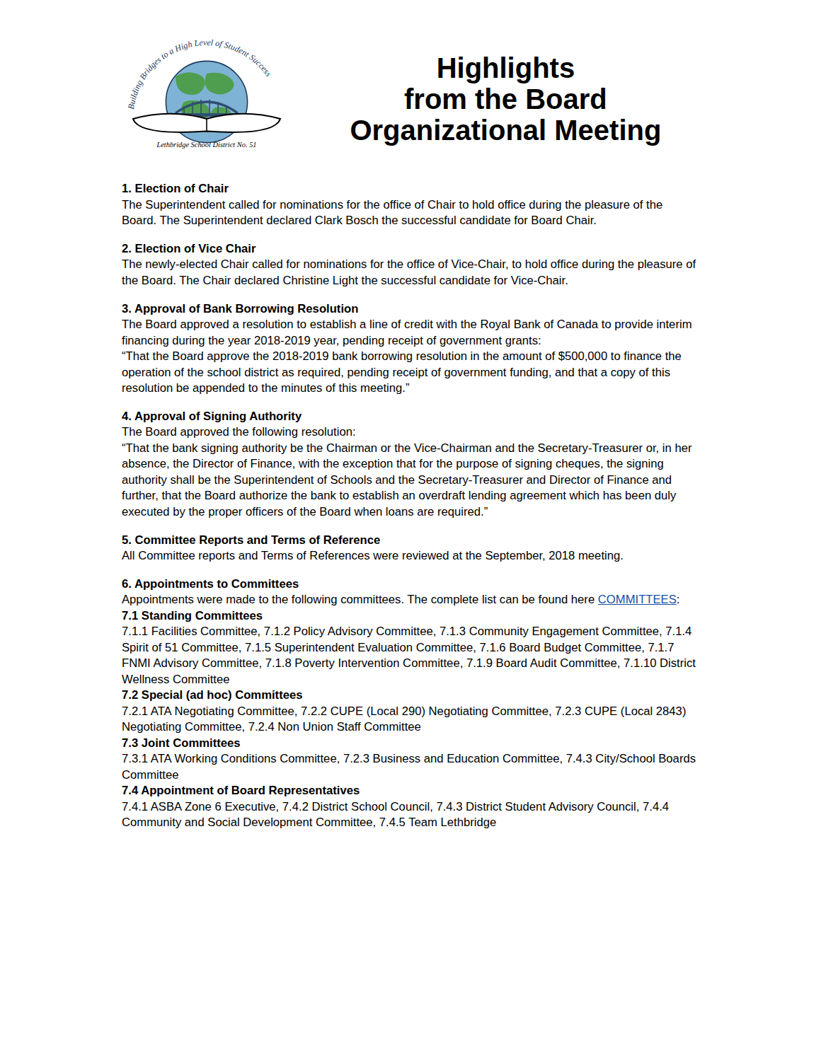Building Bridges to a High Level of Student Success Lethbridge School District No. 51
Highlights
from the Board
Organizational Meeting
1. Election of Chair
The Superintendent called for nominations for the office of Chair to hold office during the pleasure of the Board. The Superintendent declared Clark Bosch the successful candidate for Board Chair.
2. Election of Vice Chair
The newly-elected Chair called for nominations for the office of Vice-Chair, to hold office during the pleasure of the Board. The Chair declared Christine Light the successful candidate for Vice-Chair.
3. Approval of Bank Borrowing Resolution
The Board approved a resolution to establish a line of credit with the Royal Bank of Canada to provide interim financing during the year 2018-2019 year, pending receipt of government grants:
“That the Board approve the 2018-2019 bank borrowing resolution in the amount of $500,000 to finance the operation of the school district as required, pending receipt of government funding, and that a copy of this resolution be appended to the minutes of this meeting.”
4. Approval of Signing Authority
The Board approved the following resolution:
“That the bank signing authority be the Chairman or the Vice-Chairman and the Secretary-Treasurer or, in her absence, the Director of Finance, with the exception that for the purpose of signing cheques, the signing authority shall be the Superintendent of Schools and the Secretary-Treasurer and Director of Finance and further, that the Board authorize the bank to establish an overdraft lending agreement which has been duly executed by the proper officers of the Board when loans are required.”
5. Committee Reports and Terms of Reference
All Committee reports and Terms of References were reviewed at the September, 2018 meeting.
6. Appointments to Committees
Appointments were made to the following committees. The complete list can be found here COMMITTEES:
7.1 Standing Committees
7.1.1 Facilities Committee, 7.1.2 Policy Advisory Committee, 7.1.3 Community Engagement Committee, 7.1.4 Spirit of 51 Committee, 7.1.5 Superintendent Evaluation Committee, 7.1.6 Board Budget Committee, 7.1.7 FNMI Advisory Committee, 7.1.8 Poverty Intervention Committee, 7.1.9 Board Audit Committee, 7.1.10 District Wellness Committee
7.2 Special (ad hoc) Committees
7.2.1 ATA Negotiating Committee, 7.2.2 CUPE (Local 290) Negotiating Committee, 7.2.3 CUPE (Local 2843) Negotiating Committee, 7.2.4 Non Union Staff Committee
7.3 Joint Committees
7.3.1 ATA Working Conditions Committee, 7.2.3 Business and Education Committee, 7.4.3 City/School Boards Committee
7.4 Appointment of Board Representatives
7.4.1 ASBA Zone 6 Executive, 7.4.2 District School Council, 7.4.3 District Student Advisory Council, 7.4.4 Community and Social Development Committee, 7.4.5 Team Lethbridge